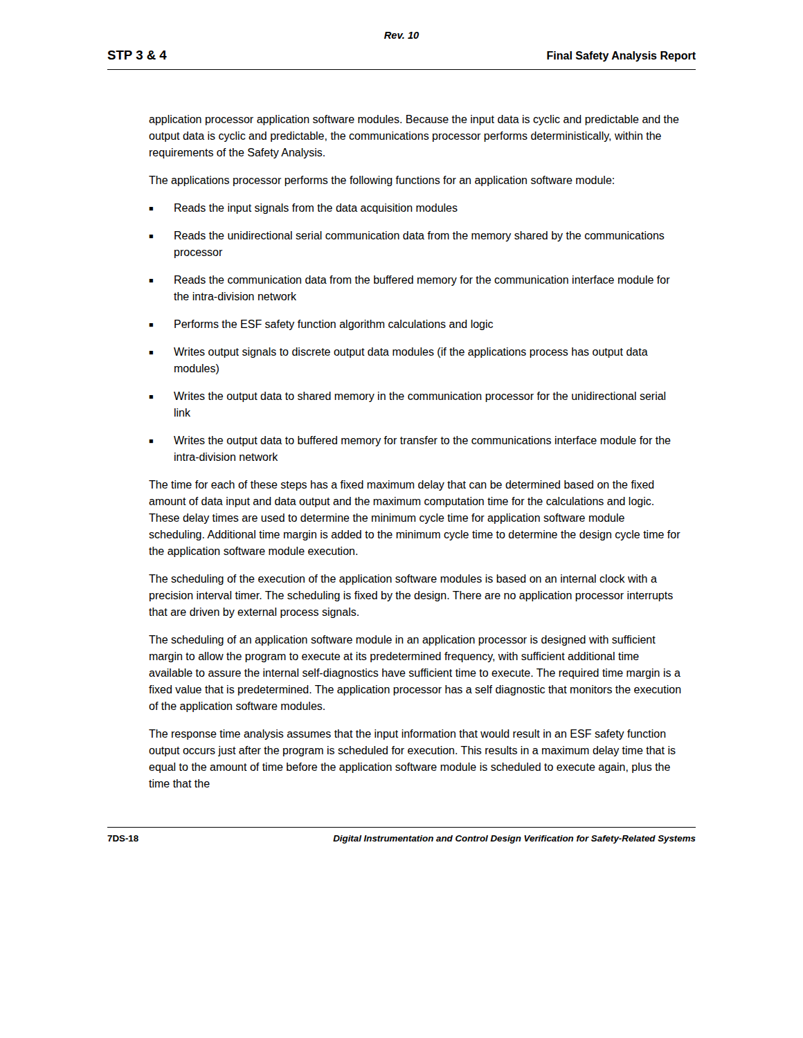Rev. 10
STP 3 & 4
Final Safety Analysis Report
application processor application software modules. Because the input data is cyclic and predictable and the output data is cyclic and predictable, the communications processor performs deterministically, within the requirements of the Safety Analysis.
The applications processor performs the following functions for an application software module:
Reads the input signals from the data acquisition modules
Reads the unidirectional serial communication data from the memory shared by the communications processor
Reads the communication data from the buffered memory for the communication interface module for the intra-division network
Performs the ESF safety function algorithm calculations and logic
Writes output signals to discrete output data modules (if the applications process has output data modules)
Writes the output data to shared memory in the communication processor for the unidirectional serial link
Writes the output data to buffered memory for transfer to the communications interface module for the intra-division network
The time for each of these steps has a fixed maximum delay that can be determined based on the fixed amount of data input and data output and the maximum computation time for the calculations and logic. These delay times are used to determine the minimum cycle time for application software module scheduling. Additional time margin is added to the minimum cycle time to determine the design cycle time for the application software module execution.
The scheduling of the execution of the application software modules is based on an internal clock with a precision interval timer. The scheduling is fixed by the design. There are no application processor interrupts that are driven by external process signals.
The scheduling of an application software module in an application processor is designed with sufficient margin to allow the program to execute at its predetermined frequency, with sufficient additional time available to assure the internal self-diagnostics have sufficient time to execute. The required time margin is a fixed value that is predetermined. The application processor has a self diagnostic that monitors the execution of the application software modules.
The response time analysis assumes that the input information that would result in an ESF safety function output occurs just after the program is scheduled for execution. This results in a maximum delay time that is equal to the amount of time before the application software module is scheduled to execute again, plus the time that the
7DS-18
Digital Instrumentation and Control Design Verification for Safety-Related Systems